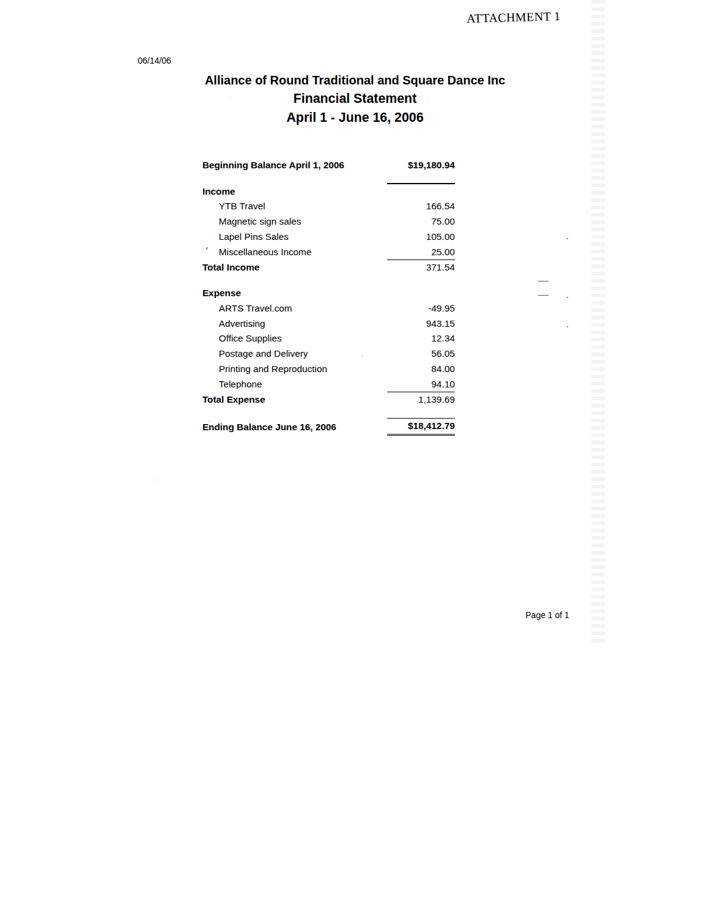ATTACHMENT 1
06/14/06
Alliance of Round Traditional and Square Dance Inc
Financial Statement
April 1 - June 16, 2006
| Beginning Balance April 1, 2006 | $19,180.94 |
| Income | |
| YTB Travel | 166.54 |
| Magnetic sign sales | 75.00 |
| Lapel Pins Sales | 105.00 |
| Miscellaneous Income | 25.00 |
| Total Income | 371.54 |
| Expense | |
| ARTS Travel.com | -49.95 |
| Advertising | 943.15 |
| Office Supplies | 12.34 |
| Postage and Delivery | 56.05 |
| Printing and Reproduction | 84.00 |
| Telephone | 94.10 |
| Total Expense | 1,139.69 |
| Ending Balance June 16, 2006 | $18,412.79 |
. . . .
Page 1 of 1